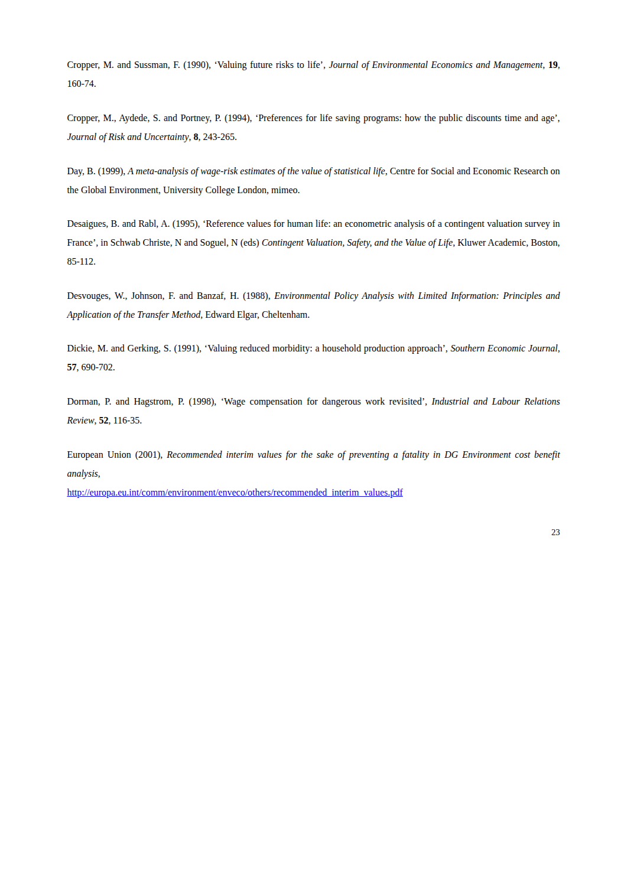Cropper, M. and Sussman, F. (1990), ‘Valuing future risks to life’, Journal of Environmental Economics and Management, 19, 160-74.
Cropper, M., Aydede, S. and Portney, P. (1994), ‘Preferences for life saving programs: how the public discounts time and age’, Journal of Risk and Uncertainty, 8, 243-265.
Day, B. (1999), A meta-analysis of wage-risk estimates of the value of statistical life, Centre for Social and Economic Research on the Global Environment, University College London, mimeo.
Desaigues, B. and Rabl, A. (1995), ‘Reference values for human life: an econometric analysis of a contingent valuation survey in France’, in Schwab Christe, N and Soguel, N (eds) Contingent Valuation, Safety, and the Value of Life, Kluwer Academic, Boston, 85-112.
Desvouges, W., Johnson, F. and Banzaf, H. (1988), Environmental Policy Analysis with Limited Information: Principles and Application of the Transfer Method, Edward Elgar, Cheltenham.
Dickie, M. and Gerking, S. (1991), ‘Valuing reduced morbidity: a household production approach’, Southern Economic Journal, 57, 690-702.
Dorman, P. and Hagstrom, P. (1998), ‘Wage compensation for dangerous work revisited’, Industrial and Labour Relations Review, 52, 116-35.
European Union (2001), Recommended interim values for the sake of preventing a fatality in DG Environment cost benefit analysis,
http://europa.eu.int/comm/environment/enveco/others/recommended_interim_values.pdf
23